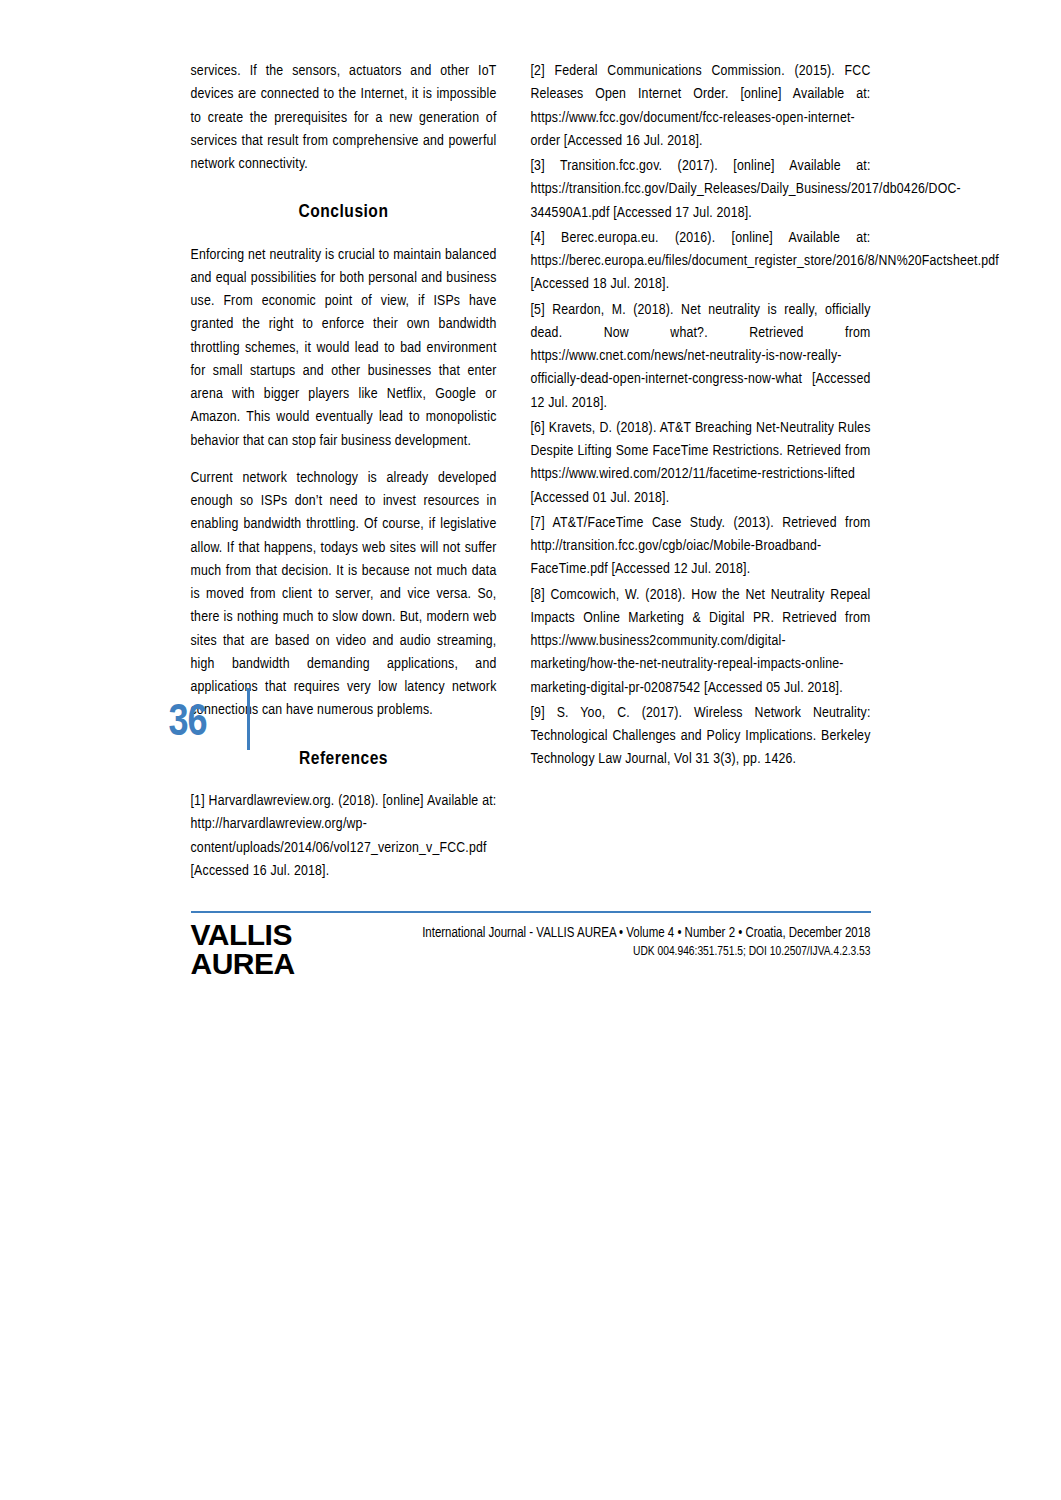36
services. If the sensors, actuators and other IoT devices are connected to the Internet, it is impossible to create the prerequisites for a new generation of services that result from comprehensive and powerful network connectivity.
Conclusion
Enforcing net neutrality is crucial to maintain balanced and equal possibilities for both personal and business use. From economic point of view, if ISPs have granted the right to enforce their own bandwidth throttling schemes, it would lead to bad environment for small startups and other businesses that enter arena with bigger players like Netflix, Google or Amazon. This would eventually lead to monopolistic behavior that can stop fair business development.
Current network technology is already developed enough so ISPs don’t need to invest resources in enabling bandwidth throttling. Of course, if legislative allow. If that happens, todays web sites will not suffer much from that decision. It is because not much data is moved from client to server, and vice versa. So, there is nothing much to slow down. But, modern web sites that are based on video and audio streaming, high bandwidth demanding applications, and applications that requires very low latency network connections can have numerous problems.
References
[1] Harvardlawreview.org. (2018). [online] Available at: http://harvardlawreview.org/wp-content/uploads/2014/06/vol127_verizon_v_FCC.pdf [Accessed 16 Jul. 2018].
[2] Federal Communications Commission. (2015). FCC Releases Open Internet Order. [online] Available at: https://www.fcc.gov/document/fcc-releases-open-internet-order [Accessed 16 Jul. 2018].
[3] Transition.fcc.gov. (2017). [online] Available at: https://transition.fcc.gov/Daily_Releases/Daily_Business/2017/db0426/DOC-344590A1.pdf [Accessed 17 Jul. 2018].
[4] Berec.europa.eu. (2016). [online] Available at: https://berec.europa.eu/files/document_register_store/2016/8/NN%20Factsheet.pdf [Accessed 18 Jul. 2018].
[5] Reardon, M. (2018). Net neutrality is really, officially dead. Now what?. Retrieved from https://www.cnet.com/news/net-neutrality-is-now-really-officially-dead-open-internet-congress-now-what [Accessed 12 Jul. 2018].
[6] Kravets, D. (2018). AT&T Breaching Net-Neutrality Rules Despite Lifting Some FaceTime Restrictions. Retrieved from https://www.wired.com/2012/11/facetime-restrictions-lifted [Accessed 01 Jul. 2018].
[7] AT&T/FaceTime Case Study. (2013). Retrieved from http://transition.fcc.gov/cgb/oiac/Mobile-Broadband-FaceTime.pdf [Accessed 12 Jul. 2018].
[8] Comcowich, W. (2018). How the Net Neutrality Repeal Impacts Online Marketing & Digital PR. Retrieved from https://www.business2community.com/digital-marketing/how-the-net-neutrality-repeal-impacts-online-marketing-digital-pr-02087542 [Accessed 05 Jul. 2018].
[9] S. Yoo, C. (2017). Wireless Network Neutrality: Technological Challenges and Policy Implications. Berkeley Technology Law Journal, Vol 31 3(3), pp. 1426.
VALLIS
AUREA
International Journal - VALLIS AUREA • Volume 4 • Number 2 • Croatia, December 2018
UDK 004.946:351.751.5; DOI 10.2507/IJVA.4.2.3.53